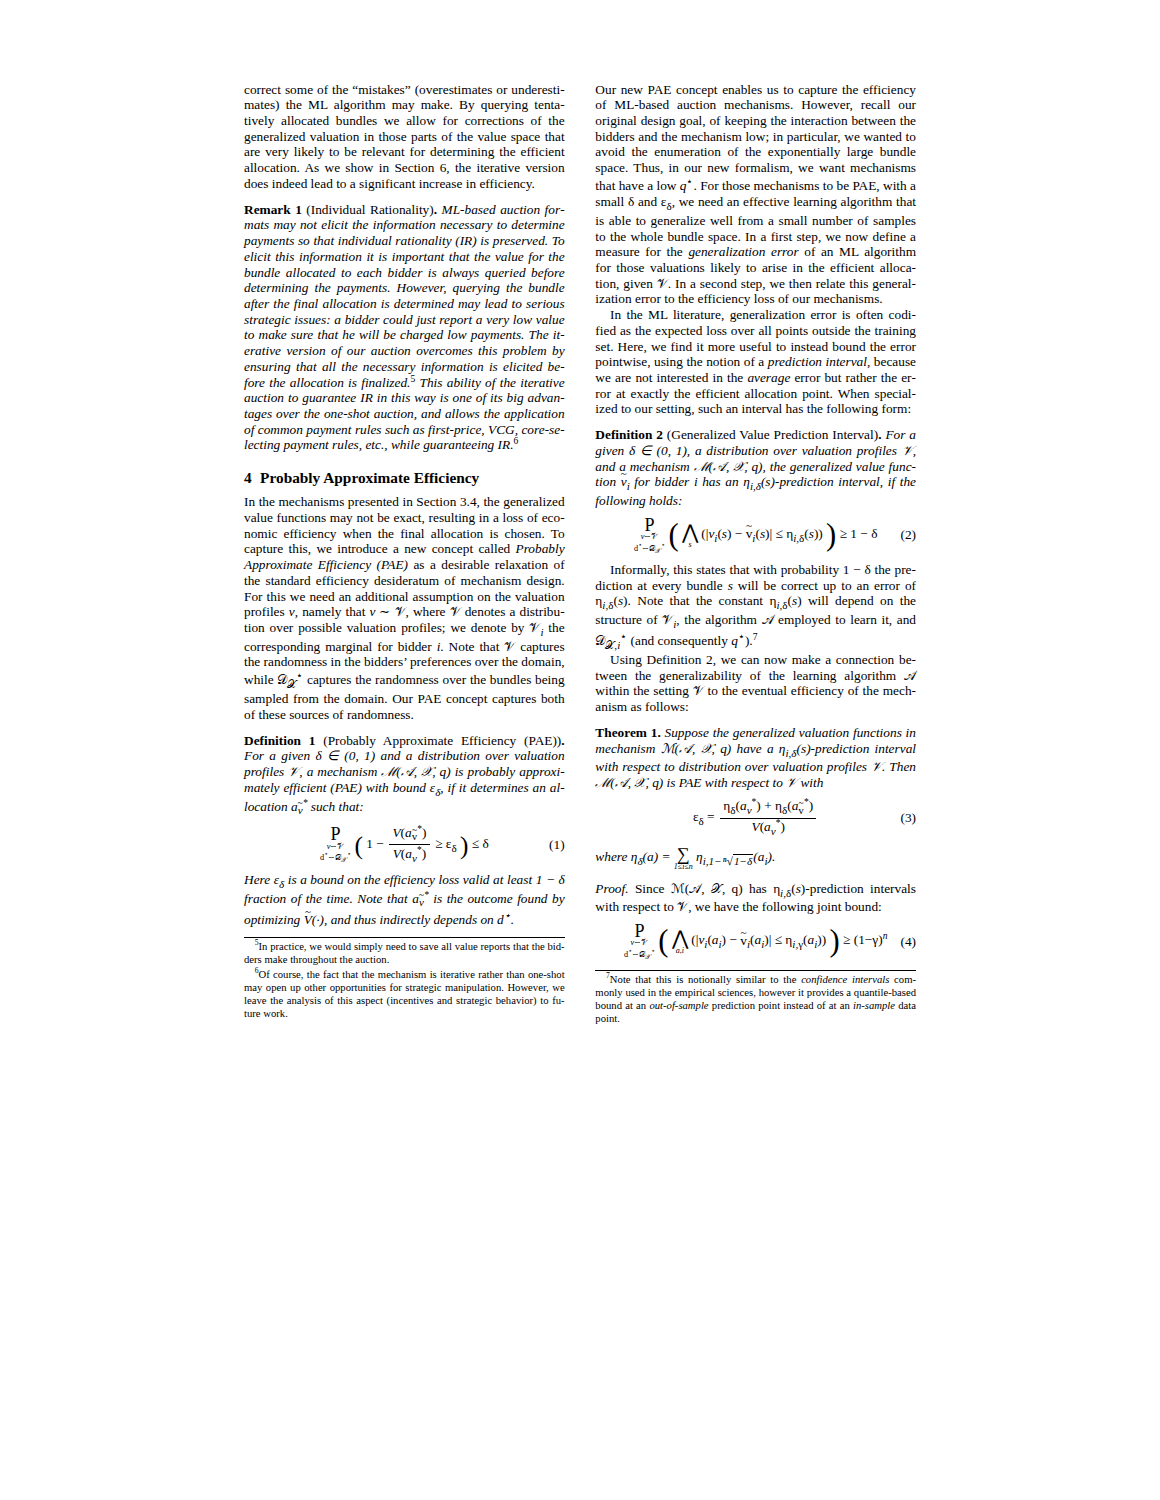correct some of the “mistakes” (overestimates or underestimates) the ML algorithm may make. By querying tentatively allocated bundles we allow for corrections of the generalized valuation in those parts of the value space that are very likely to be relevant for determining the efficient allocation. As we show in Section 6, the iterative version does indeed lead to a significant increase in efficiency.
Remark 1 (Individual Rationality). ML-based auction formats may not elicit the information necessary to determine payments so that individual rationality (IR) is preserved. To elicit this information it is important that the value for the bundle allocated to each bidder is always queried before determining the payments. However, querying the bundle after the final allocation is determined may lead to serious strategic issues: a bidder could just report a very low value to make sure that he will be charged low payments. The iterative version of our auction overcomes this problem by ensuring that all the necessary information is elicited before the allocation is finalized.5 This ability of the iterative auction to guarantee IR in this way is one of its big advantages over the one-shot auction, and allows the application of common payment rules such as first-price, VCG, core-selecting payment rules, etc., while guaranteeing IR.6
4 Probably Approximate Efficiency
In the mechanisms presented in Section 3.4, the generalized value functions may not be exact, resulting in a loss of economic efficiency when the final allocation is chosen. To capture this, we introduce a new concept called Probably Approximate Efficiency (PAE) as a desirable relaxation of the standard efficiency desideratum of mechanism design. For this we need an additional assumption on the valuation profiles v, namely that v ∼ 𝒱, where 𝒱 denotes a distribution over possible valuation profiles; we denote by 𝒱i the corresponding marginal for bidder i. Note that 𝒱 captures the randomness in the bidders’ preferences over the domain, while 𝒟𝒳⋆ captures the randomness over the bundles being sampled from the domain. Our PAE concept captures both of these sources of randomness.
Definition 1 (Probably Approximate Efficiency (PAE)). For a given δ ∈ (0, 1) and a distribution over valuation profiles 𝒱, a mechanism ℳ(𝒜, 𝒳, q) is probably approximately efficient (PAE) with bound εδ, if it determines an allocation a~v* such that:
Pv∼𝒱
d⋆∼𝒟𝒳⋆ ( 1 − V(a~v*) V(av*) ≥ εδ ) ≤ δ
(1)
Here εδ is a bound on the efficiency loss valid at least 1 − δ fraction of the time. Note that a~v* is the outcome found by optimizing ~V(·), and thus indirectly depends on d⋆.
5In practice, we would simply need to save all value reports that the bidders make throughout the auction.
6Of course, the fact that the mechanism is iterative rather than one-shot may open up other opportunities for strategic manipulation. However, we leave the analysis of this aspect (incentives and strategic behavior) to future work.
Our new PAE concept enables us to capture the efficiency of ML-based auction mechanisms. However, recall our original design goal, of keeping the interaction between the bidders and the mechanism low; in particular, we wanted to avoid the enumeration of the exponentially large bundle space. Thus, in our new formalism, we want mechanisms that have a low q⋆. For those mechanisms to be PAE, with a small δ and εδ, we need an effective learning algorithm that is able to generalize well from a small number of samples to the whole bundle space. In a first step, we now define a measure for the generalization error of an ML algorithm for those valuations likely to arise in the efficient allocation, given 𝒱. In a second step, we then relate this generalization error to the efficiency loss of our mechanisms.
In the ML literature, generalization error is often codified as the expected loss over all points outside the training set. Here, we find it more useful to instead bound the error pointwise, using the notion of a prediction interval, because we are not interested in the average error but rather the error at exactly the efficient allocation point. When specialized to our setting, such an interval has the following form:
Definition 2 (Generalized Value Prediction Interval). For a given δ ∈ (0, 1), a distribution over valuation profiles 𝒱, and a mechanism ℳ(𝒜, 𝒳, q), the generalized value function ~vi for bidder i has an ηi,δ(s)-prediction interval, if the following holds:
Pv∼𝒱
d⋆∼𝒟𝒳⋆ ( ⋀s (|vi(s) − ~vi(s)| ≤ ηi,δ(s)) ) ≥ 1 − δ
(2)
Informally, this states that with probability 1 − δ the prediction at every bundle s will be correct up to an error of ηi,δ(s). Note that the constant ηi,δ(s) will depend on the structure of 𝒱i, the algorithm 𝒜 employed to learn it, and 𝒟𝒳,i⋆ (and consequently q⋆).7
Using Definition 2, we can now make a connection between the generalizability of the learning algorithm 𝒜 within the setting 𝒱 to the eventual efficiency of the mechanism as follows:
Theorem 1. Suppose the generalized valuation functions in mechanism ℳ(𝒜, 𝒳, q) have a ηi,δ(s)-prediction interval with respect to distribution over valuation profiles 𝒱. Then ℳ(𝒜, 𝒳, q) is PAE with respect to 𝒱 with
εδ = ηδ(av*) + ηδ(a~v*) V(av*)
(3)
where ηδ(a) = ∑1≤i≤n ηi,1−ⁿ√1−δ(ai).
Proof. Since ℳ(𝒜, 𝒳, q) has ηi,δ(s)-prediction intervals with respect to 𝒱, we have the following joint bound:
Pv∼𝒱
d⋆∼𝒟𝒳⋆ ( ⋀a,i (|vi(ai) − ~vi(ai)| ≤ ηi,γ(ai)) ) ≥ (1−γ)n
(4)
7Note that this is notionally similar to the confidence intervals commonly used in the empirical sciences, however it provides a quantile-based bound at an out-of-sample prediction point instead of at an in-sample data point.